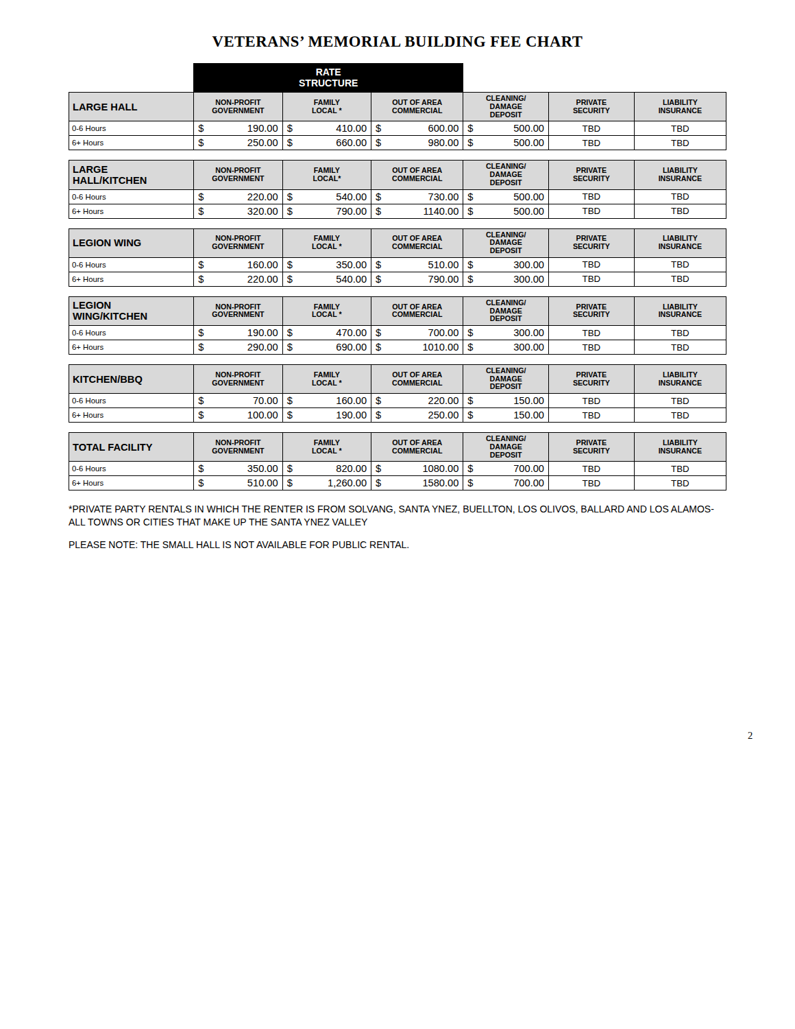VETERANS’ MEMORIAL BUILDING FEE CHART
| | RATE STRUCTURE | | | |
| LARGE HALL | NON-PROFIT GOVERNMENT | FAMILY LOCAL * | OUT OF AREA COMMERCIAL | CLEANING/ DAMAGE DEPOSIT | PRIVATE SECURITY | LIABILITY INSURANCE |
| 0-6 Hours | $ 190.00 | $ 410.00 | $ 600.00 | $ 500.00 | TBD | TBD |
| 6+ Hours | $ 250.00 | $ 660.00 | $ 980.00 | $ 500.00 | TBD | TBD |
| LARGE HALL/KITCHEN | NON-PROFIT GOVERNMENT | FAMILY LOCAL* | OUT OF AREA COMMERCIAL | CLEANING/ DAMAGE DEPOSIT | PRIVATE SECURITY | LIABILITY INSURANCE |
| 0-6 Hours | $ 220.00 | $ 540.00 | $ 730.00 | $ 500.00 | TBD | TBD |
| 6+ Hours | $ 320.00 | $ 790.00 | $ 1140.00 | $ 500.00 | TBD | TBD |
| LEGION WING | NON-PROFIT GOVERNMENT | FAMILY LOCAL * | OUT OF AREA COMMERCIAL | CLEANING/ DAMAGE DEPOSIT | PRIVATE SECURITY | LIABILITY INSURANCE |
| 0-6 Hours | $ 160.00 | $ 350.00 | $ 510.00 | $ 300.00 | TBD | TBD |
| 6+ Hours | $ 220.00 | $ 540.00 | $ 790.00 | $ 300.00 | TBD | TBD |
| LEGION WING/KITCHEN | NON-PROFIT GOVERNMENT | FAMILY LOCAL * | OUT OF AREA COMMERCIAL | CLEANING/ DAMAGE DEPOSIT | PRIVATE SECURITY | LIABILITY INSURANCE |
| 0-6 Hours | $ 190.00 | $ 470.00 | $ 700.00 | $ 300.00 | TBD | TBD |
| 6+ Hours | $ 290.00 | $ 690.00 | $ 1010.00 | $ 300.00 | TBD | TBD |
| KITCHEN/BBQ | NON-PROFIT GOVERNMENT | FAMILY LOCAL * | OUT OF AREA COMMERCIAL | CLEANING/ DAMAGE DEPOSIT | PRIVATE SECURITY | LIABILITY INSURANCE |
| 0-6 Hours | $ 70.00 | $ 160.00 | $ 220.00 | $ 150.00 | TBD | TBD |
| 6+ Hours | $ 100.00 | $ 190.00 | $ 250.00 | $ 150.00 | TBD | TBD |
| TOTAL FACILITY | NON-PROFIT GOVERNMENT | FAMILY LOCAL * | OUT OF AREA COMMERCIAL | CLEANING/ DAMAGE DEPOSIT | PRIVATE SECURITY | LIABILITY INSURANCE |
| 0-6 Hours | $ 350.00 | $ 820.00 | $ 1080.00 | $ 700.00 | TBD | TBD |
| 6+ Hours | $ 510.00 | $ 1,260.00 | $ 1580.00 | $ 700.00 | TBD | TBD |
*PRIVATE PARTY RENTALS IN WHICH THE RENTER IS FROM SOLVANG, SANTA YNEZ, BUELLTON, LOS OLIVOS, BALLARD AND LOS ALAMOS- ALL TOWNS OR CITIES THAT MAKE UP THE SANTA YNEZ VALLEY
PLEASE NOTE: THE SMALL HALL IS NOT AVAILABLE FOR PUBLIC RENTAL.
2